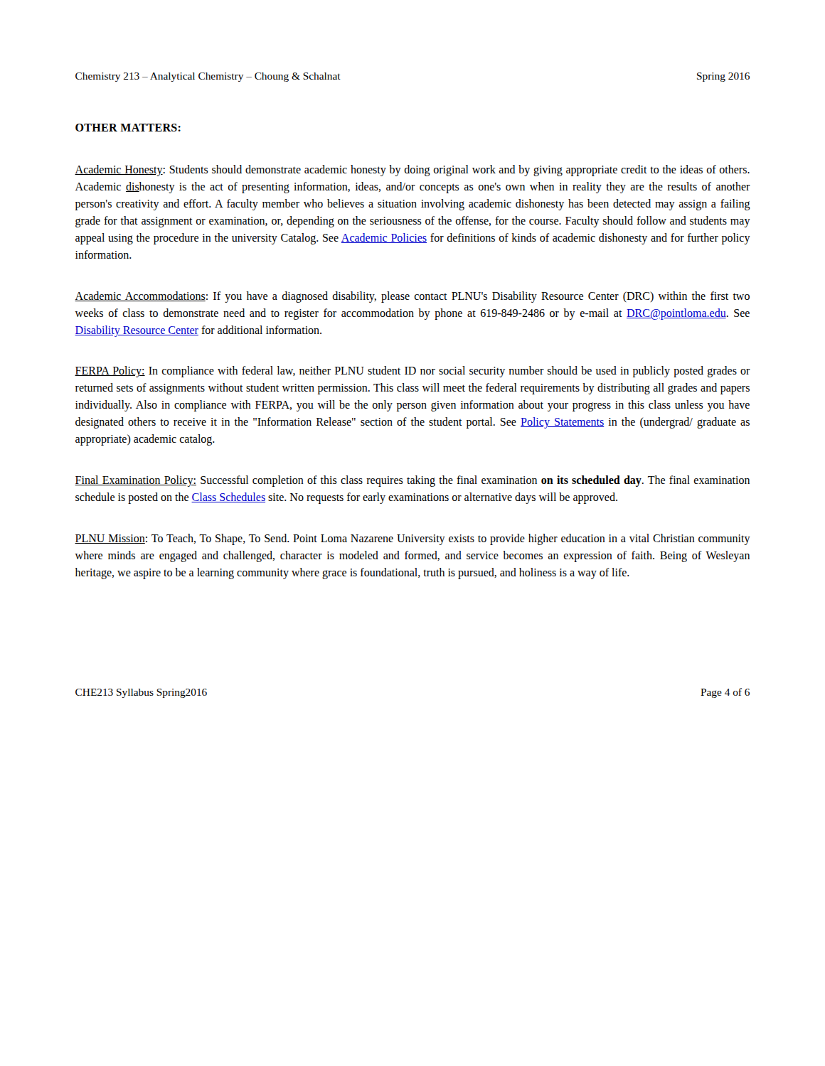Chemistry 213 – Analytical Chemistry – Choung & Schalnat Spring 2016
OTHER MATTERS:
Academic Honesty: Students should demonstrate academic honesty by doing original work and by giving appropriate credit to the ideas of others. Academic dishonesty is the act of presenting information, ideas, and/or concepts as one's own when in reality they are the results of another person's creativity and effort. A faculty member who believes a situation involving academic dishonesty has been detected may assign a failing grade for that assignment or examination, or, depending on the seriousness of the offense, for the course. Faculty should follow and students may appeal using the procedure in the university Catalog. See Academic Policies for definitions of kinds of academic dishonesty and for further policy information.
Academic Accommodations: If you have a diagnosed disability, please contact PLNU's Disability Resource Center (DRC) within the first two weeks of class to demonstrate need and to register for accommodation by phone at 619-849-2486 or by e-mail at DRC@pointloma.edu. See Disability Resource Center for additional information.
FERPA Policy: In compliance with federal law, neither PLNU student ID nor social security number should be used in publicly posted grades or returned sets of assignments without student written permission. This class will meet the federal requirements by distributing all grades and papers individually. Also in compliance with FERPA, you will be the only person given information about your progress in this class unless you have designated others to receive it in the "Information Release" section of the student portal. See Policy Statements in the (undergrad/ graduate as appropriate) academic catalog.
Final Examination Policy: Successful completion of this class requires taking the final examination on its scheduled day. The final examination schedule is posted on the Class Schedules site. No requests for early examinations or alternative days will be approved.
PLNU Mission: To Teach, To Shape, To Send. Point Loma Nazarene University exists to provide higher education in a vital Christian community where minds are engaged and challenged, character is modeled and formed, and service becomes an expression of faith. Being of Wesleyan heritage, we aspire to be a learning community where grace is foundational, truth is pursued, and holiness is a way of life.
CHE213 Syllabus Spring2016 Page 4 of 6